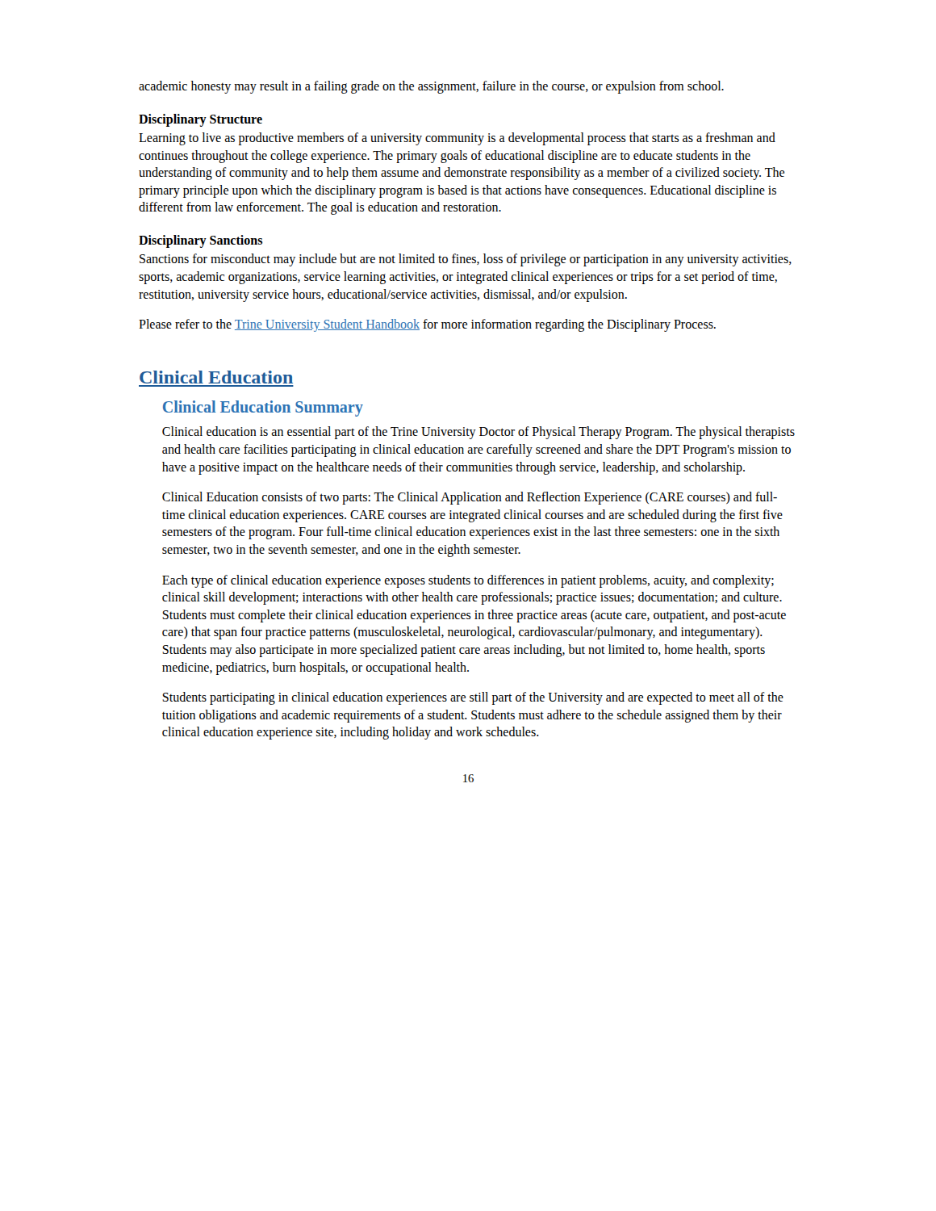academic honesty may result in a failing grade on the assignment, failure in the course, or expulsion from school.
Disciplinary Structure
Learning to live as productive members of a university community is a developmental process that starts as a freshman and continues throughout the college experience. The primary goals of educational discipline are to educate students in the understanding of community and to help them assume and demonstrate responsibility as a member of a civilized society. The primary principle upon which the disciplinary program is based is that actions have consequences. Educational discipline is different from law enforcement. The goal is education and restoration.
Disciplinary Sanctions
Sanctions for misconduct may include but are not limited to fines, loss of privilege or participation in any university activities, sports, academic organizations, service learning activities, or integrated clinical experiences or trips for a set period of time, restitution, university service hours, educational/service activities, dismissal, and/or expulsion.
Please refer to the Trine University Student Handbook for more information regarding the Disciplinary Process.
Clinical Education
Clinical Education Summary
Clinical education is an essential part of the Trine University Doctor of Physical Therapy Program. The physical therapists and health care facilities participating in clinical education are carefully screened and share the DPT Program's mission to have a positive impact on the healthcare needs of their communities through service, leadership, and scholarship.
Clinical Education consists of two parts: The Clinical Application and Reflection Experience (CARE courses) and full-time clinical education experiences. CARE courses are integrated clinical courses and are scheduled during the first five semesters of the program. Four full-time clinical education experiences exist in the last three semesters: one in the sixth semester, two in the seventh semester, and one in the eighth semester.
Each type of clinical education experience exposes students to differences in patient problems, acuity, and complexity; clinical skill development; interactions with other health care professionals; practice issues; documentation; and culture. Students must complete their clinical education experiences in three practice areas (acute care, outpatient, and post-acute care) that span four practice patterns (musculoskeletal, neurological, cardiovascular/pulmonary, and integumentary). Students may also participate in more specialized patient care areas including, but not limited to, home health, sports medicine, pediatrics, burn hospitals, or occupational health.
Students participating in clinical education experiences are still part of the University and are expected to meet all of the tuition obligations and academic requirements of a student. Students must adhere to the schedule assigned them by their clinical education experience site, including holiday and work schedules.
16